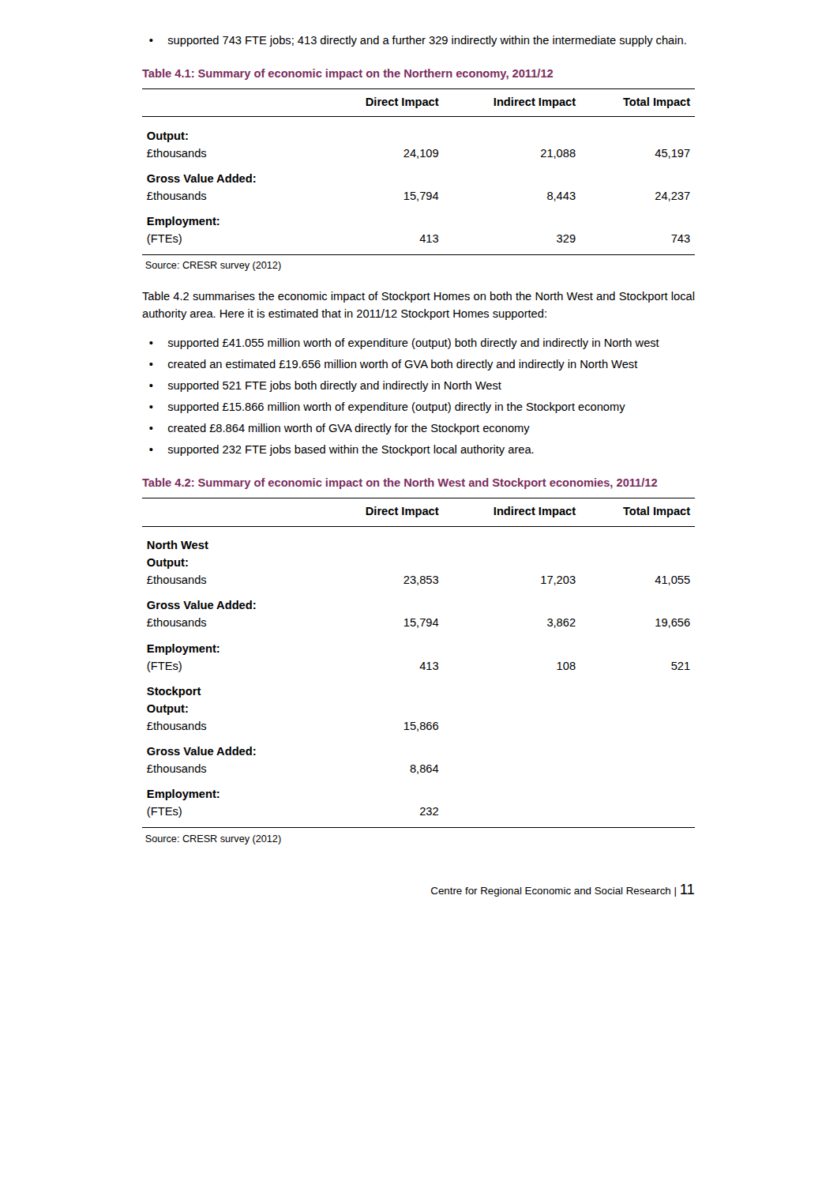supported 743 FTE jobs; 413 directly and a further 329 indirectly within the intermediate supply chain.
Table 4.1: Summary of economic impact on the Northern economy, 2011/12
| | Direct Impact | Indirect Impact | Total Impact |
| --- | --- | --- | --- |
| Output: £thousands | 24,109 | 21,088 | 45,197 |
| Gross Value Added: £thousands | 15,794 | 8,443 | 24,237 |
| Employment: (FTEs) | 413 | 329 | 743 |
Source: CRESR survey (2012)
Table 4.2 summarises the economic impact of Stockport Homes on both the North West and Stockport local authority area. Here it is estimated that in 2011/12 Stockport Homes supported:
supported £41.055 million worth of expenditure (output) both directly and indirectly in North west
created an estimated £19.656 million worth of GVA both directly and indirectly in North West
supported 521 FTE jobs both directly and indirectly in North West
supported £15.866 million worth of expenditure (output) directly in the Stockport economy
created £8.864 million worth of GVA directly for the Stockport economy
supported 232 FTE jobs based within the Stockport local authority area.
Table 4.2: Summary of economic impact on the North West and Stockport economies, 2011/12
| | Direct Impact | Indirect Impact | Total Impact |
| --- | --- | --- | --- |
| North West Output: £thousands | 23,853 | 17,203 | 41,055 |
| Gross Value Added: £thousands | 15,794 | 3,862 | 19,656 |
| Employment: (FTEs) | 413 | 108 | 521 |
| Stockport Output: £thousands | 15,866 | | |
| Gross Value Added: £thousands | 8,864 | | |
| Employment: (FTEs) | 232 | | |
Source: CRESR survey (2012)
Centre for Regional Economic and Social Research | 11